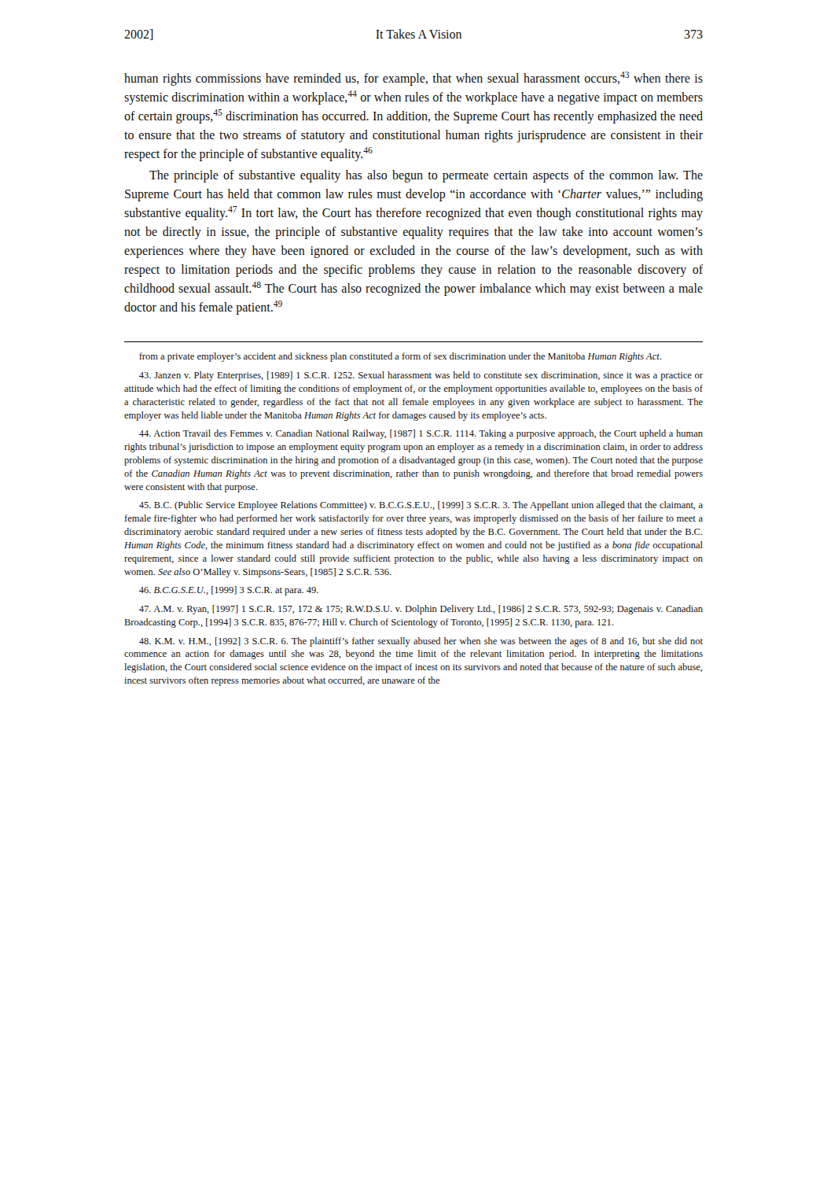2002] It Takes A Vision 373
human rights commissions have reminded us, for example, that when sexual harassment occurs,43 when there is systemic discrimination within a workplace,44 or when rules of the workplace have a negative impact on members of certain groups,45 discrimination has occurred. In addition, the Supreme Court has recently emphasized the need to ensure that the two streams of statutory and constitutional human rights jurisprudence are consistent in their respect for the principle of substantive equality.46
The principle of substantive equality has also begun to permeate certain aspects of the common law. The Supreme Court has held that common law rules must develop “in accordance with ‘Charter values,’” including substantive equality.47 In tort law, the Court has therefore recognized that even though constitutional rights may not be directly in issue, the principle of substantive equality requires that the law take into account women’s experiences where they have been ignored or excluded in the course of the law’s development, such as with respect to limitation periods and the specific problems they cause in relation to the reasonable discovery of childhood sexual assault.48 The Court has also recognized the power imbalance which may exist between a male doctor and his female patient.49
from a private employer’s accident and sickness plan constituted a form of sex discrimination under the Manitoba Human Rights Act.
43. Janzen v. Platy Enterprises, [1989] 1 S.C.R. 1252. Sexual harassment was held to constitute sex discrimination, since it was a practice or attitude which had the effect of limiting the conditions of employment of, or the employment opportunities available to, employees on the basis of a characteristic related to gender, regardless of the fact that not all female employees in any given workplace are subject to harassment. The employer was held liable under the Manitoba Human Rights Act for damages caused by its employee’s acts.
44. Action Travail des Femmes v. Canadian National Railway, [1987] 1 S.C.R. 1114. Taking a purposive approach, the Court upheld a human rights tribunal’s jurisdiction to impose an employment equity program upon an employer as a remedy in a discrimination claim, in order to address problems of systemic discrimination in the hiring and promotion of a disadvantaged group (in this case, women). The Court noted that the purpose of the Canadian Human Rights Act was to prevent discrimination, rather than to punish wrongdoing, and therefore that broad remedial powers were consistent with that purpose.
45. B.C. (Public Service Employee Relations Committee) v. B.C.G.S.E.U., [1999] 3 S.C.R. 3. The Appellant union alleged that the claimant, a female fire-fighter who had performed her work satisfactorily for over three years, was improperly dismissed on the basis of her failure to meet a discriminatory aerobic standard required under a new series of fitness tests adopted by the B.C. Government. The Court held that under the B.C. Human Rights Code, the minimum fitness standard had a discriminatory effect on women and could not be justified as a bona fide occupational requirement, since a lower standard could still provide sufficient protection to the public, while also having a less discriminatory impact on women. See also O’Malley v. Simpsons-Sears, [1985] 2 S.C.R. 536.
46. B.C.G.S.E.U., [1999] 3 S.C.R. at para. 49.
47. A.M. v. Ryan, [1997] 1 S.C.R. 157, 172 & 175; R.W.D.S.U. v. Dolphin Delivery Ltd., [1986] 2 S.C.R. 573, 592-93; Dagenais v. Canadian Broadcasting Corp., [1994] 3 S.C.R. 835, 876-77; Hill v. Church of Scientology of Toronto, [1995] 2 S.C.R. 1130, para. 121.
48. K.M. v. H.M., [1992] 3 S.C.R. 6. The plaintiff’s father sexually abused her when she was between the ages of 8 and 16, but she did not commence an action for damages until she was 28, beyond the time limit of the relevant limitation period. In interpreting the limitations legislation, the Court considered social science evidence on the impact of incest on its survivors and noted that because of the nature of such abuse, incest survivors often repress memories about what occurred, are unaware of the